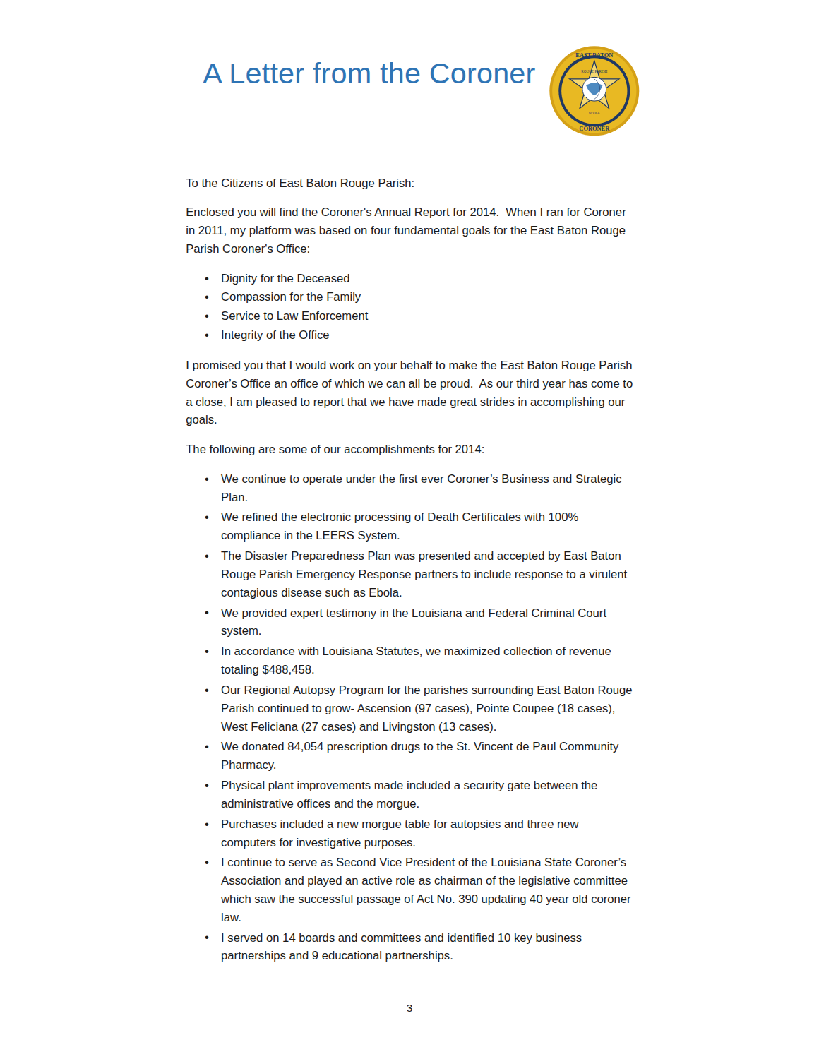A Letter from the Coroner
East Baton Rouge Parish Coroner's Office seal EAST BATON CORONER ROUGE PARISH OFFICE
To the Citizens of East Baton Rouge Parish:
Enclosed you will find the Coroner's Annual Report for 2014. When I ran for Coroner in 2011, my platform was based on four fundamental goals for the East Baton Rouge Parish Coroner's Office:
Dignity for the Deceased
Compassion for the Family
Service to Law Enforcement
Integrity of the Office
I promised you that I would work on your behalf to make the East Baton Rouge Parish Coroner’s Office an office of which we can all be proud. As our third year has come to a close, I am pleased to report that we have made great strides in accomplishing our goals.
The following are some of our accomplishments for 2014:
We continue to operate under the first ever Coroner’s Business and Strategic Plan.
We refined the electronic processing of Death Certificates with 100% compliance in the LEERS System.
The Disaster Preparedness Plan was presented and accepted by East Baton Rouge Parish Emergency Response partners to include response to a virulent contagious disease such as Ebola.
We provided expert testimony in the Louisiana and Federal Criminal Court system.
In accordance with Louisiana Statutes, we maximized collection of revenue totaling $488,458.
Our Regional Autopsy Program for the parishes surrounding East Baton Rouge Parish continued to grow- Ascension (97 cases), Pointe Coupee (18 cases), West Feliciana (27 cases) and Livingston (13 cases).
We donated 84,054 prescription drugs to the St. Vincent de Paul Community Pharmacy.
Physical plant improvements made included a security gate between the administrative offices and the morgue.
Purchases included a new morgue table for autopsies and three new computers for investigative purposes.
I continue to serve as Second Vice President of the Louisiana State Coroner’s Association and played an active role as chairman of the legislative committee which saw the successful passage of Act No. 390 updating 40 year old coroner law.
I served on 14 boards and committees and identified 10 key business partnerships and 9 educational partnerships.
3